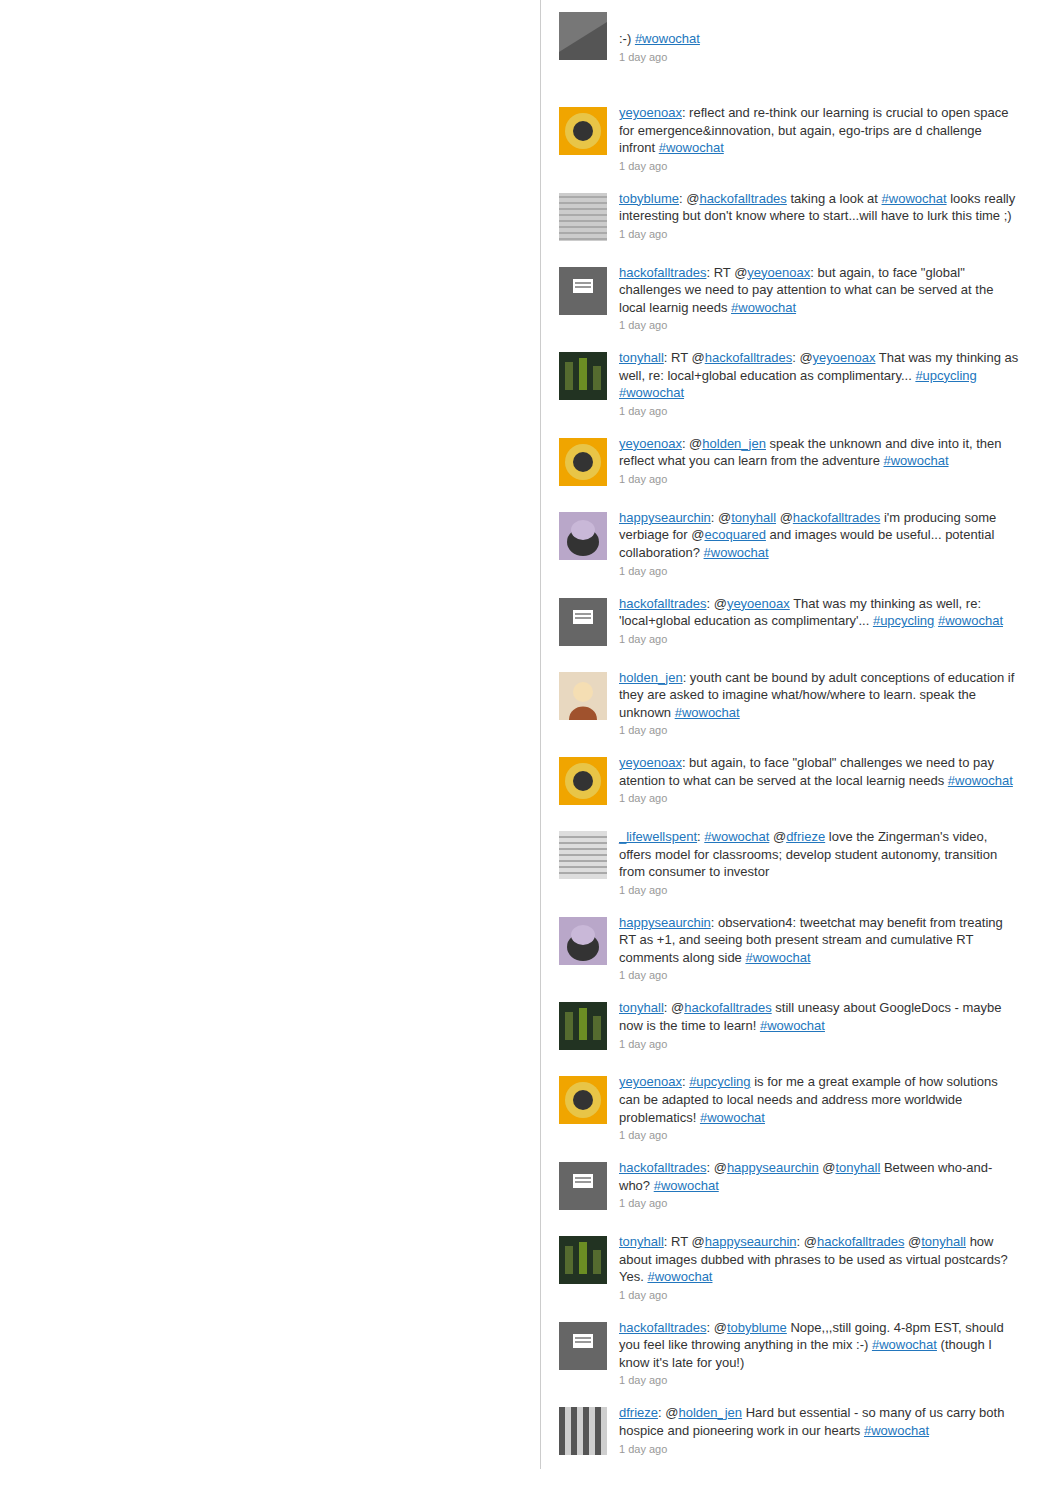:-) #wowochat
1 day ago
yeyoenoax: reflect and re-think our learning is crucial to open space for emergence&innovation, but again, ego-trips are d challenge infront #wowochat
1 day ago
tobyblume: @hackofalltrades taking a look at #wowochat looks really interesting but don't know where to start...will have to lurk this time ;)
1 day ago
hackofalltrades: RT @yeyoenoax: but again, to face "global" challenges we need to pay attention to what can be served at the local learnig needs #wowochat
1 day ago
tonyhall: RT @hackofalltrades: @yeyoenoax That was my thinking as well, re: local+global education as complimentary... #upcycling #wowochat
1 day ago
yeyoenoax: @holden_jen speak the unknown and dive into it, then reflect what you can learn from the adventure #wowochat
1 day ago
happyseaurchin: @tonyhall @hackofalltrades i'm producing some verbiage for @ecoquared and images would be useful... potential collaboration? #wowochat
1 day ago
hackofalltrades: @yeyoenoax That was my thinking as well, re: 'local+global education as complimentary'... #upcycling #wowochat
1 day ago
holden_jen: youth cant be bound by adult conceptions of education if they are asked to imagine what/how/where to learn. speak the unknown #wowochat
1 day ago
yeyoenoax: but again, to face "global" challenges we need to pay atention to what can be served at the local learnig needs #wowochat
1 day ago
_lifewellspent: #wowochat @dfrieze love the Zingerman's video, offers model for classrooms; develop student autonomy, transition from consumer to investor
1 day ago
happyseaurchin: observation4: tweetchat may benefit from treating RT as +1, and seeing both present stream and cumulative RT comments along side #wowochat
1 day ago
tonyhall: @hackofalltrades still uneasy about GoogleDocs - maybe now is the time to learn! #wowochat
1 day ago
yeyoenoax: #upcycling is for me a great example of how solutions can be adapted to local needs and address more worldwide problematics! #wowochat
1 day ago
hackofalltrades: @happyseaurchin @tonyhall Between who-and-who? #wowochat
1 day ago
tonyhall: RT @happyseaurchin: @hackofalltrades @tonyhall how about images dubbed with phrases to be used as virtual postcards? Yes. #wowochat
1 day ago
hackofalltrades: @tobyblume Nope,,,still going. 4-8pm EST, should you feel like throwing anything in the mix :-) #wowochat (though I know it's late for you!)
1 day ago
dfrieze: @holden_jen Hard but essential - so many of us carry both hospice and pioneering work in our hearts #wowochat
1 day ago